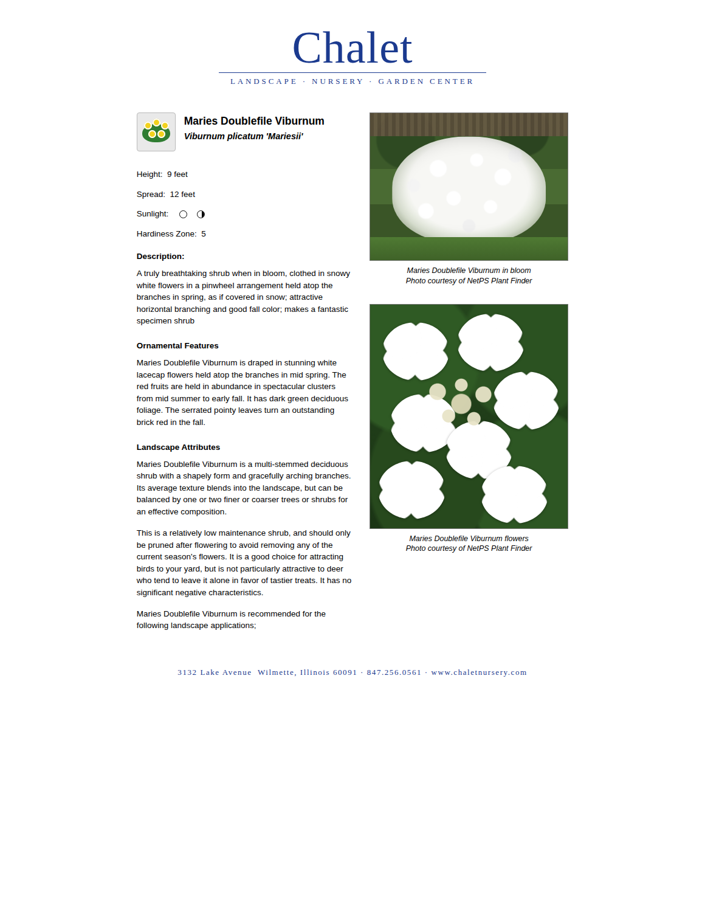Chalet
Landscape · Nursery · Garden Center
Maries Doublefile Viburnum
Viburnum plicatum 'Mariesii'
Height: 9 feet
Spread: 12 feet
Sunlight:
Hardiness Zone: 5
Description:
A truly breathtaking shrub when in bloom, clothed in snowy white flowers in a pinwheel arrangement held atop the branches in spring, as if covered in snow; attractive horizontal branching and good fall color; makes a fantastic specimen shrub
Ornamental Features
Maries Doublefile Viburnum is draped in stunning white lacecap flowers held atop the branches in mid spring. The red fruits are held in abundance in spectacular clusters from mid summer to early fall. It has dark green deciduous foliage. The serrated pointy leaves turn an outstanding brick red in the fall.
Landscape Attributes
Maries Doublefile Viburnum is a multi-stemmed deciduous shrub with a shapely form and gracefully arching branches. Its average texture blends into the landscape, but can be balanced by one or two finer or coarser trees or shrubs for an effective composition.
This is a relatively low maintenance shrub, and should only be pruned after flowering to avoid removing any of the current season's flowers. It is a good choice for attracting birds to your yard, but is not particularly attractive to deer who tend to leave it alone in favor of tastier treats. It has no significant negative characteristics.
Maries Doublefile Viburnum is recommended for the following landscape applications;
Maries Doublefile Viburnum in bloom
Photo courtesy of NetPS Plant Finder
Maries Doublefile Viburnum flowers
Photo courtesy of NetPS Plant Finder
3132 Lake Avenue Wilmette, Illinois 60091 · 847.256.0561 · www.chaletnursery.com